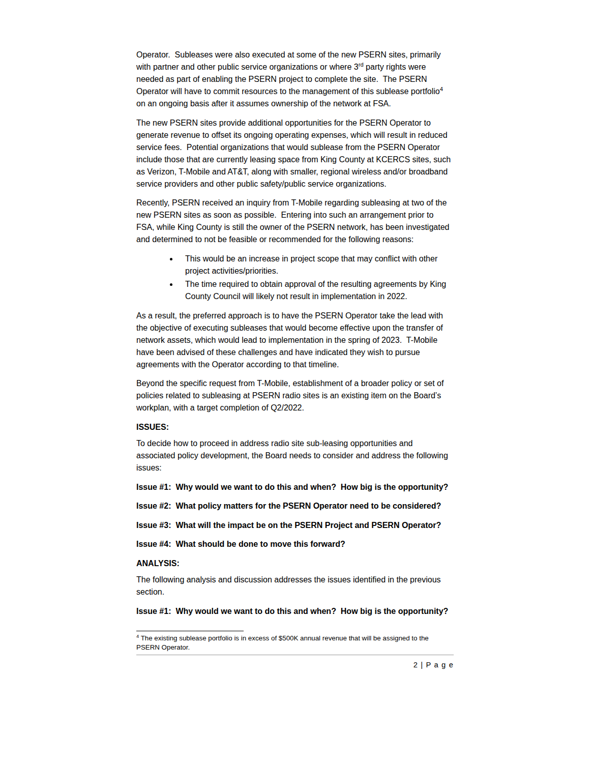Operator. Subleases were also executed at some of the new PSERN sites, primarily with partner and other public service organizations or where 3rd party rights were needed as part of enabling the PSERN project to complete the site. The PSERN Operator will have to commit resources to the management of this sublease portfolio4 on an ongoing basis after it assumes ownership of the network at FSA.
The new PSERN sites provide additional opportunities for the PSERN Operator to generate revenue to offset its ongoing operating expenses, which will result in reduced service fees. Potential organizations that would sublease from the PSERN Operator include those that are currently leasing space from King County at KCERCS sites, such as Verizon, T-Mobile and AT&T, along with smaller, regional wireless and/or broadband service providers and other public safety/public service organizations.
Recently, PSERN received an inquiry from T-Mobile regarding subleasing at two of the new PSERN sites as soon as possible. Entering into such an arrangement prior to FSA, while King County is still the owner of the PSERN network, has been investigated and determined to not be feasible or recommended for the following reasons:
This would be an increase in project scope that may conflict with other project activities/priorities.
The time required to obtain approval of the resulting agreements by King County Council will likely not result in implementation in 2022.
As a result, the preferred approach is to have the PSERN Operator take the lead with the objective of executing subleases that would become effective upon the transfer of network assets, which would lead to implementation in the spring of 2023. T-Mobile have been advised of these challenges and have indicated they wish to pursue agreements with the Operator according to that timeline.
Beyond the specific request from T-Mobile, establishment of a broader policy or set of policies related to subleasing at PSERN radio sites is an existing item on the Board’s workplan, with a target completion of Q2/2022.
ISSUES:
To decide how to proceed in address radio site sub-leasing opportunities and associated policy development, the Board needs to consider and address the following issues:
Issue #1: Why would we want to do this and when? How big is the opportunity?
Issue #2: What policy matters for the PSERN Operator need to be considered?
Issue #3: What will the impact be on the PSERN Project and PSERN Operator?
Issue #4: What should be done to move this forward?
ANALYSIS:
The following analysis and discussion addresses the issues identified in the previous section.
Issue #1: Why would we want to do this and when? How big is the opportunity?
4 The existing sublease portfolio is in excess of $500K annual revenue that will be assigned to the PSERN Operator.
2 | P a g e